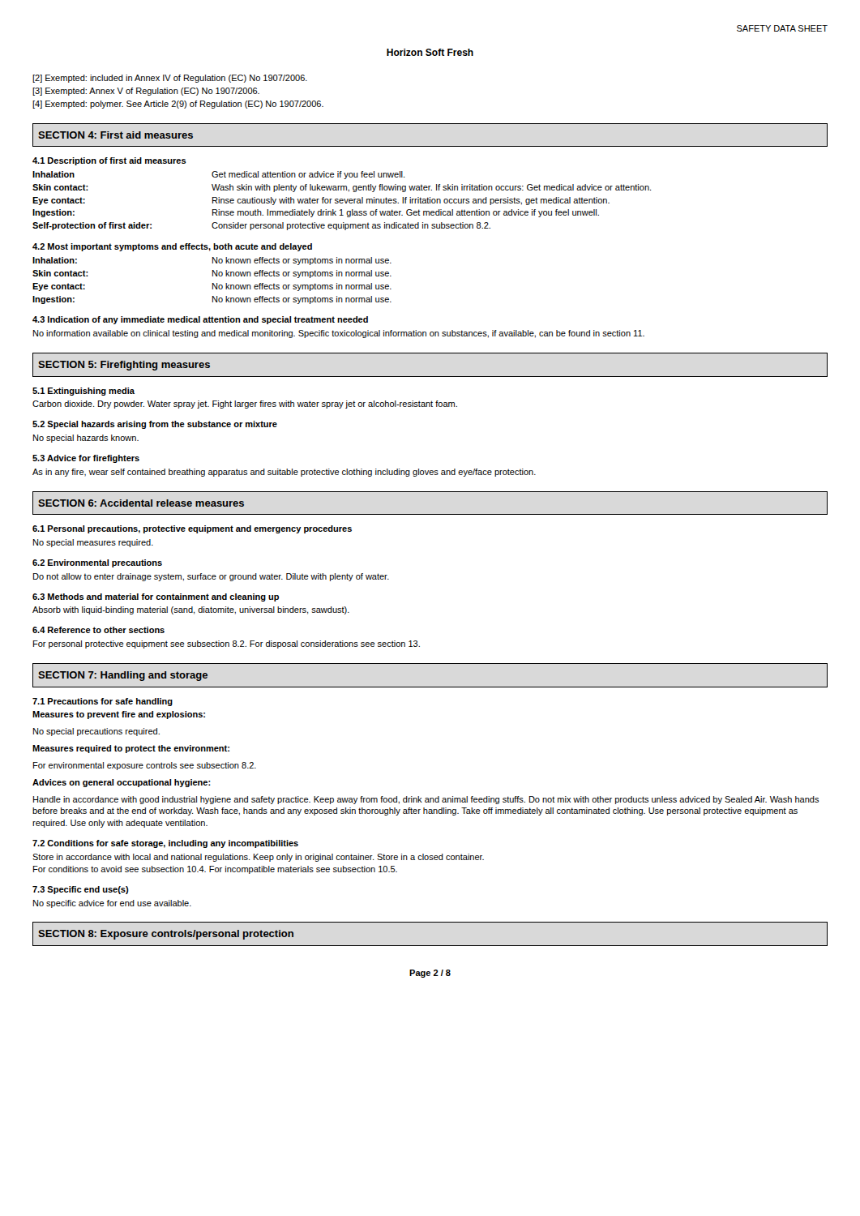SAFETY DATA SHEET
Horizon Soft Fresh
[2] Exempted: included in Annex IV of Regulation (EC) No 1907/2006.
[3] Exempted: Annex V of Regulation (EC) No 1907/2006.
[4] Exempted: polymer. See Article 2(9) of Regulation (EC) No 1907/2006.
SECTION 4: First aid measures
4.1 Description of first aid measures
| Inhalation | Get medical attention or advice if you feel unwell. |
| Skin contact: | Wash skin with plenty of lukewarm, gently flowing water. If skin irritation occurs: Get medical advice or attention. |
| Eye contact: | Rinse cautiously with water for several minutes. If irritation occurs and persists, get medical attention. |
| Ingestion: | Rinse mouth. Immediately drink 1 glass of water. Get medical attention or advice if you feel unwell. |
| Self-protection of first aider: | Consider personal protective equipment as indicated in subsection 8.2. |
4.2 Most important symptoms and effects, both acute and delayed
| Inhalation: | No known effects or symptoms in normal use. |
| Skin contact: | No known effects or symptoms in normal use. |
| Eye contact: | No known effects or symptoms in normal use. |
| Ingestion: | No known effects or symptoms in normal use. |
4.3 Indication of any immediate medical attention and special treatment needed
No information available on clinical testing and medical monitoring. Specific toxicological information on substances, if available, can be found in section 11.
SECTION 5: Firefighting measures
5.1 Extinguishing media
Carbon dioxide. Dry powder. Water spray jet. Fight larger fires with water spray jet or alcohol-resistant foam.
5.2 Special hazards arising from the substance or mixture
No special hazards known.
5.3 Advice for firefighters
As in any fire, wear self contained breathing apparatus and suitable protective clothing including gloves and eye/face protection.
SECTION 6: Accidental release measures
6.1 Personal precautions, protective equipment and emergency procedures
No special measures required.
6.2 Environmental precautions
Do not allow to enter drainage system, surface or ground water. Dilute with plenty of water.
6.3 Methods and material for containment and cleaning up
Absorb with liquid-binding material (sand, diatomite, universal binders, sawdust).
6.4 Reference to other sections
For personal protective equipment see subsection 8.2. For disposal considerations see section 13.
SECTION 7: Handling and storage
7.1 Precautions for safe handling
Measures to prevent fire and explosions:
No special precautions required.
Measures required to protect the environment:
For environmental exposure controls see subsection 8.2.
Advices on general occupational hygiene:
Handle in accordance with good industrial hygiene and safety practice. Keep away from food, drink and animal feeding stuffs. Do not mix with other products unless adviced by Sealed Air. Wash hands before breaks and at the end of workday. Wash face, hands and any exposed skin thoroughly after handling. Take off immediately all contaminated clothing. Use personal protective equipment as required. Use only with adequate ventilation.
7.2 Conditions for safe storage, including any incompatibilities
Store in accordance with local and national regulations. Keep only in original container. Store in a closed container.
For conditions to avoid see subsection 10.4. For incompatible materials see subsection 10.5.
7.3 Specific end use(s)
No specific advice for end use available.
SECTION 8: Exposure controls/personal protection
Page 2 / 8